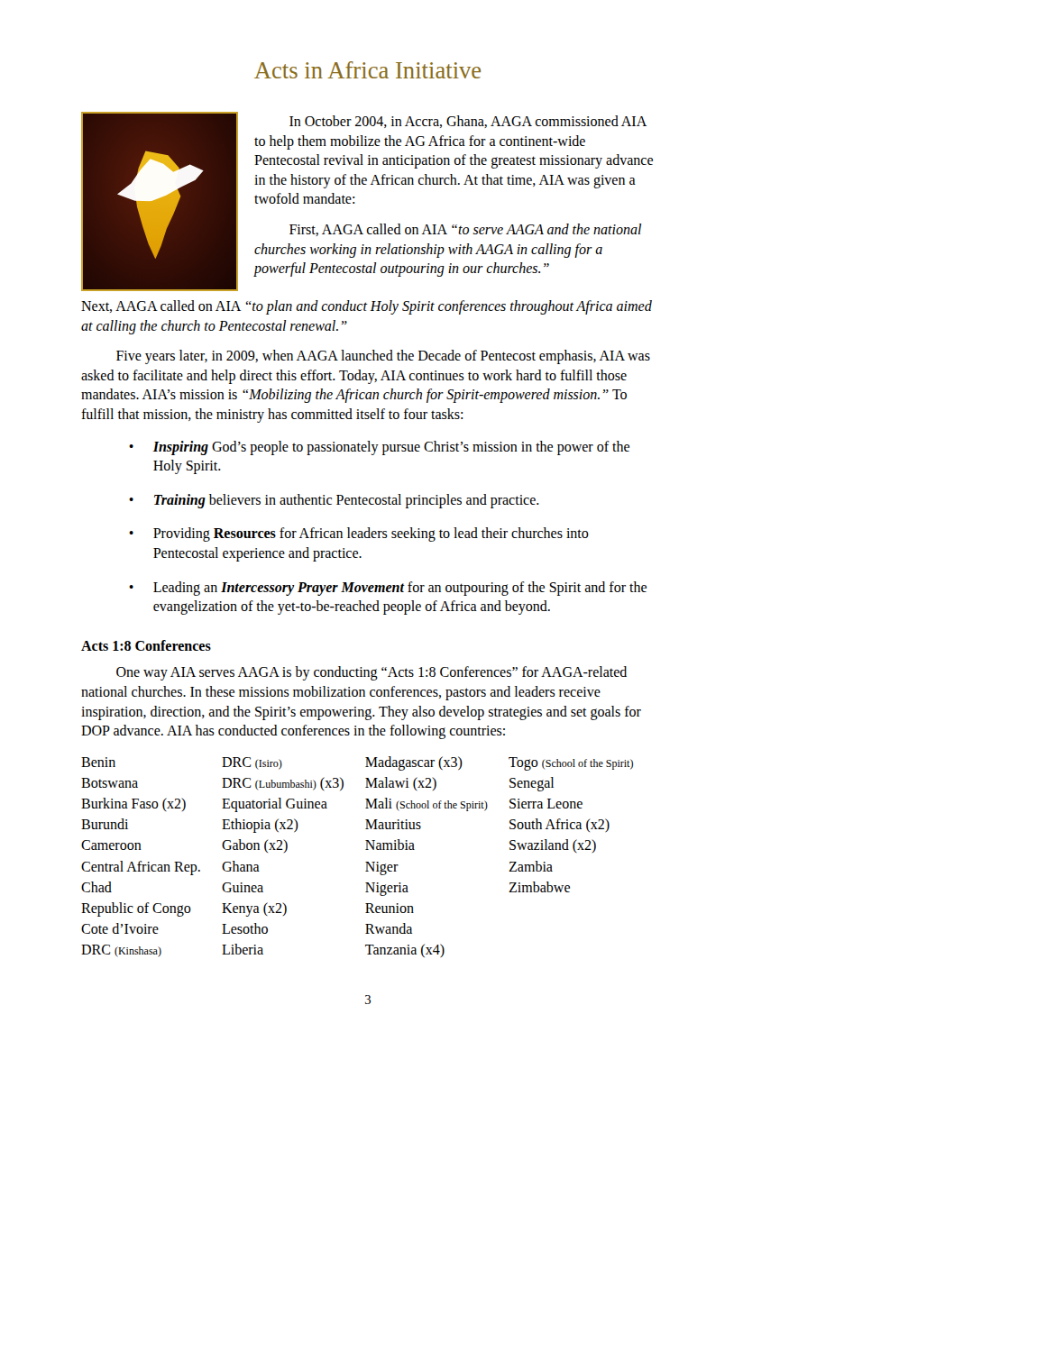Acts in Africa Initiative
In October 2004, in Accra, Ghana, AAGA commissioned AIA to help them mobilize the AG Africa for a continent-wide Pentecostal revival in anticipation of the greatest missionary advance in the history of the African church. At that time, AIA was given a twofold mandate:
First, AAGA called on AIA “to serve AAGA and the national churches working in relationship with AAGA in calling for a powerful Pentecostal outpouring in our churches.”
Next, AAGA called on AIA “to plan and conduct Holy Spirit conferences throughout Africa aimed at calling the church to Pentecostal renewal.”
Five years later, in 2009, when AAGA launched the Decade of Pentecost emphasis, AIA was asked to facilitate and help direct this effort. Today, AIA continues to work hard to fulfill those mandates. AIA’s mission is “Mobilizing the African church for Spirit-empowered mission.” To fulfill that mission, the ministry has committed itself to four tasks:
Inspiring God’s people to passionately pursue Christ’s mission in the power of the Holy Spirit.
Training believers in authentic Pentecostal principles and practice.
Providing Resources for African leaders seeking to lead their churches into Pentecostal experience and practice.
Leading an Intercessory Prayer Movement for an outpouring of the Spirit and for the evangelization of the yet-to-be-reached people of Africa and beyond.
Acts 1:8 Conferences
One way AIA serves AAGA is by conducting “Acts 1:8 Conferences” for AAGA-related national churches. In these missions mobilization conferences, pastors and leaders receive inspiration, direction, and the Spirit’s empowering. They also develop strategies and set goals for DOP advance. AIA has conducted conferences in the following countries:
| Benin | DRC (Isiro) | Madagascar (x3) | Togo (School of the Spirit) |
| Botswana | DRC (Lubumbashi) (x3) | Malawi (x2) | Senegal |
| Burkina Faso (x2) | Equatorial Guinea | Mali (School of the Spirit) | Sierra Leone |
| Burundi | Ethiopia (x2) | Mauritius | South Africa (x2) |
| Cameroon | Gabon (x2) | Namibia | Swaziland (x2) |
| Central African Rep. | Ghana | Niger | Zambia |
| Chad | Guinea | Nigeria | Zimbabwe |
| Republic of Congo | Kenya (x2) | Reunion | |
| Cote d’Ivoire | Lesotho | Rwanda | |
| DRC (Kinshasa) | Liberia | Tanzania (x4) | |
3